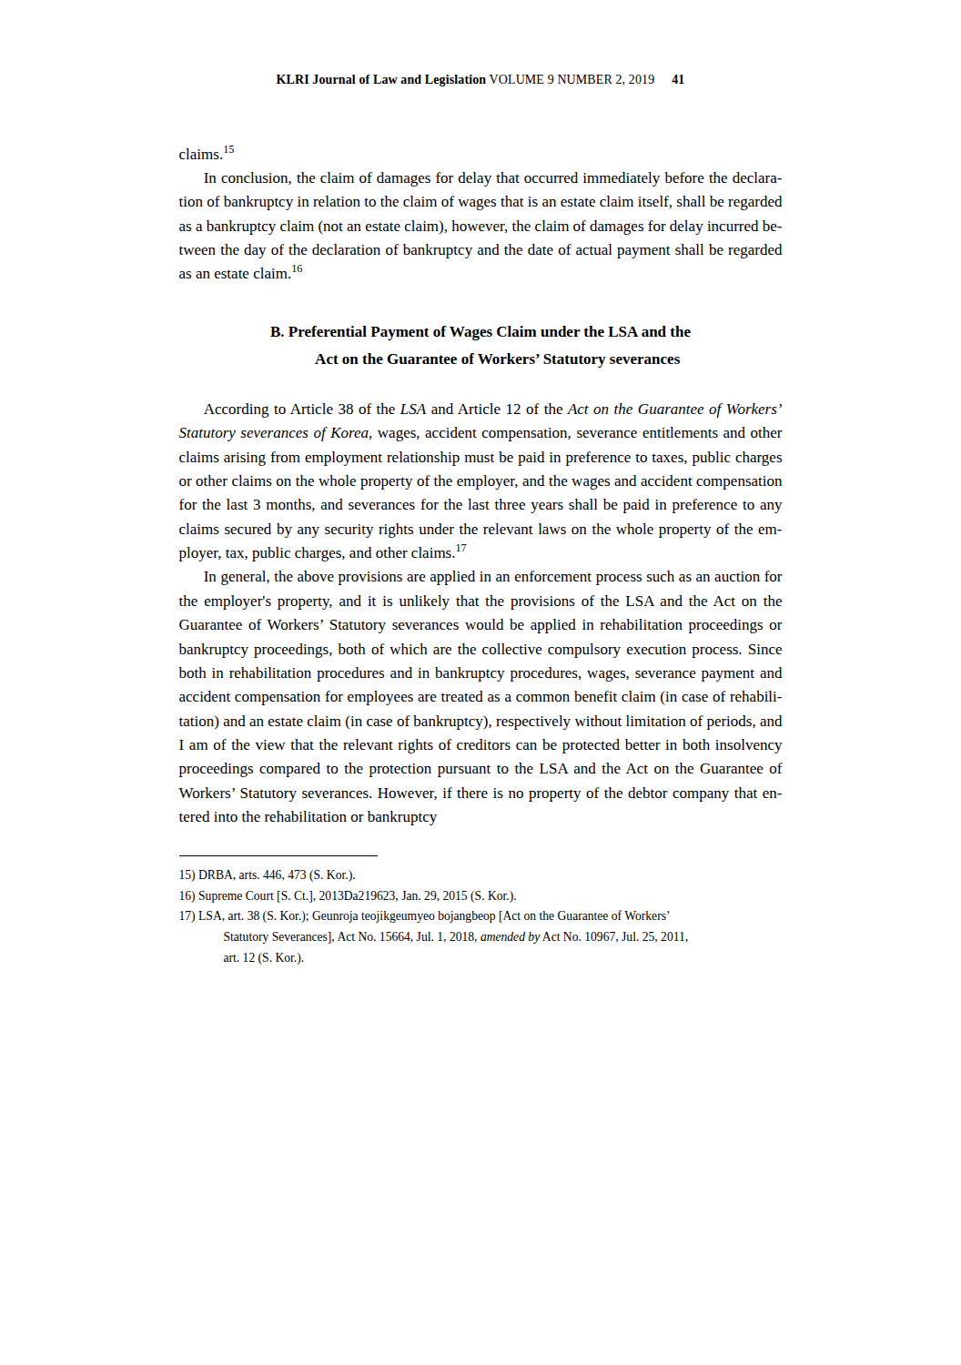KLRI Journal of Law and Legislation VOLUME 9 NUMBER 2, 2019 41
claims.15
In conclusion, the claim of damages for delay that occurred immediately before the declaration of bankruptcy in relation to the claim of wages that is an estate claim itself, shall be regarded as a bankruptcy claim (not an estate claim), however, the claim of damages for delay incurred between the day of the declaration of bankruptcy and the date of actual payment shall be regarded as an estate claim.16
B. Preferential Payment of Wages Claim under the LSA and the Act on the Guarantee of Workers’ Statutory severances
According to Article 38 of the LSA and Article 12 of the Act on the Guarantee of Workers’ Statutory severances of Korea, wages, accident compensation, severance entitlements and other claims arising from employment relationship must be paid in preference to taxes, public charges or other claims on the whole property of the employer, and the wages and accident compensation for the last 3 months, and severances for the last three years shall be paid in preference to any claims secured by any security rights under the relevant laws on the whole property of the employer, tax, public charges, and other claims.17
In general, the above provisions are applied in an enforcement process such as an auction for the employer's property, and it is unlikely that the provisions of the LSA and the Act on the Guarantee of Workers’ Statutory severances would be applied in rehabilitation proceedings or bankruptcy proceedings, both of which are the collective compulsory execution process. Since both in rehabilitation procedures and in bankruptcy procedures, wages, severance payment and accident compensation for employees are treated as a common benefit claim (in case of rehabilitation) and an estate claim (in case of bankruptcy), respectively without limitation of periods, and I am of the view that the relevant rights of creditors can be protected better in both insolvency proceedings compared to the protection pursuant to the LSA and the Act on the Guarantee of Workers’ Statutory severances. However, if there is no property of the debtor company that entered into the rehabilitation or bankruptcy
15) DRBA, arts. 446, 473 (S. Kor.).
16) Supreme Court [S. Ct.], 2013Da219623, Jan. 29, 2015 (S. Kor.).
17) LSA, art. 38 (S. Kor.); Geunroja teojikgeumyeo bojangbeop [Act on the Guarantee of Workers’
Statutory Severances], Act No. 15664, Jul. 1, 2018, amended by Act No. 10967, Jul. 25, 2011,
art. 12 (S. Kor.).